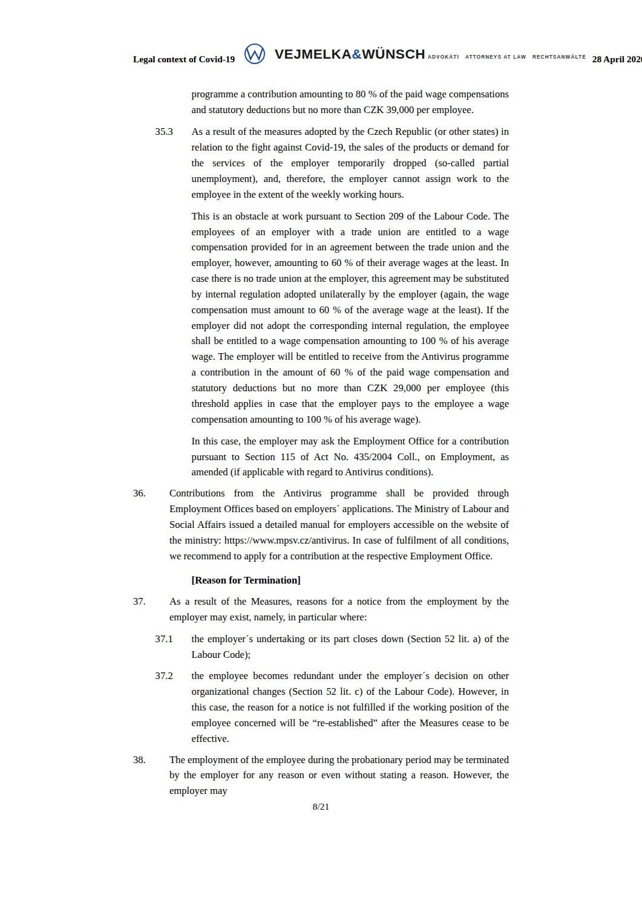Legal context of Covid-19
VEJMELKA&WÜNSCH ADVOKÁTI ATTORNEYS AT LAW RECHTSANWÄLTE
28 April 2020
programme a contribution amounting to 80 % of the paid wage compensations and statutory deductions but no more than CZK 39,000 per employee.
35.3
As a result of the measures adopted by the Czech Republic (or other states) in relation to the fight against Covid-19, the sales of the products or demand for the services of the employer temporarily dropped (so-called partial unemployment), and, therefore, the employer cannot assign work to the employee in the extent of the weekly working hours.
This is an obstacle at work pursuant to Section 209 of the Labour Code. The employees of an employer with a trade union are entitled to a wage compensation provided for in an agreement between the trade union and the employer, however, amounting to 60 % of their average wages at the least. In case there is no trade union at the employer, this agreement may be substituted by internal regulation adopted unilaterally by the employer (again, the wage compensation must amount to 60 % of the average wage at the least). If the employer did not adopt the corresponding internal regulation, the employee shall be entitled to a wage compensation amounting to 100 % of his average wage. The employer will be entitled to receive from the Antivirus programme a contribution in the amount of 60 % of the paid wage compensation and statutory deductions but no more than CZK 29,000 per employee (this threshold applies in case that the employer pays to the employee a wage compensation amounting to 100 % of his average wage).
In this case, the employer may ask the Employment Office for a contribution pursuant to Section 115 of Act No. 435/2004 Coll., on Employment, as amended (if applicable with regard to Antivirus conditions).
36.
Contributions from the Antivirus programme shall be provided through Employment Offices based on employers´ applications. The Ministry of Labour and Social Affairs issued a detailed manual for employers accessible on the website of the ministry: https://www.mpsv.cz/antivirus. In case of fulfilment of all conditions, we recommend to apply for a contribution at the respective Employment Office.
[Reason for Termination]
37.
As a result of the Measures, reasons for a notice from the employment by the employer may exist, namely, in particular where:
37.1
the employer´s undertaking or its part closes down (Section 52 lit. a) of the Labour Code);
37.2
the employee becomes redundant under the employer´s decision on other organizational changes (Section 52 lit. c) of the Labour Code). However, in this case, the reason for a notice is not fulfilled if the working position of the employee concerned will be “re-established” after the Measures cease to be effective.
38.
The employment of the employee during the probationary period may be terminated by the employer for any reason or even without stating a reason. However, the employer may
8/21